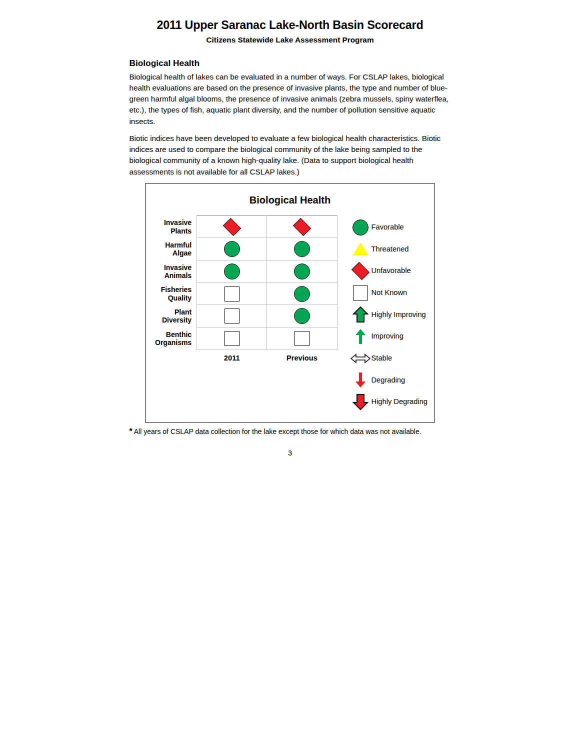2011 Upper Saranac Lake-North Basin Scorecard
Citizens Statewide Lake Assessment Program
Biological Health
Biological health of lakes can be evaluated in a number of ways. For CSLAP lakes, biological health evaluations are based on the presence of invasive plants, the type and number of blue-green harmful algal blooms, the presence of invasive animals (zebra mussels, spiny waterflea, etc.), the types of fish, aquatic plant diversity, and the number of pollution sensitive aquatic insects.
Biotic indices have been developed to evaluate a few biological health characteristics. Biotic indices are used to compare the biological community of the lake being sampled to the biological community of a known high-quality lake. (Data to support biological health assessments is not available for all CSLAP lakes.)
Biological Health
| Invasive Plants | | |
| Harmful Algae | | |
| Invasive Animals | | |
| Fisheries Quality | | |
| Plant Diversity | | |
| Benthic Organisms | | |
| | 2011 | Previous |
Favorable
Threatened
Unfavorable
Not Known
Highly Improving
Improving
Stable
Degrading
Highly Degrading
* All years of CSLAP data collection for the lake except those for which data was not available.
3